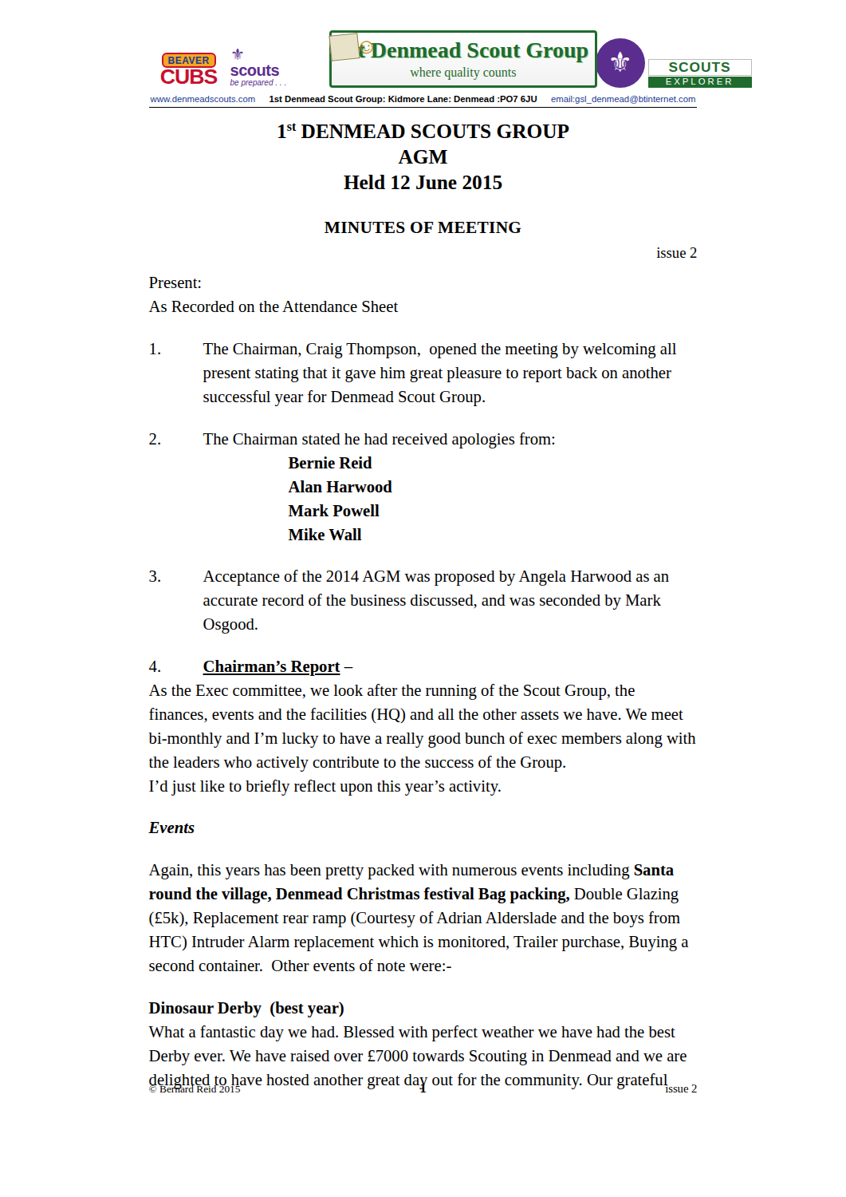BEAVER
CUBS
⚜
scouts
be prepared . . .
☺
1st Denmead Scout Group
where quality counts
⚜
SCOUTS
EXPLORER
www.denmeadscouts.com 1st Denmead Scout Group: Kidmore Lane: Denmead :PO7 6JU email:gsl_denmead@btinternet.com
1st DENMEAD SCOUTS GROUP
AGM
Held 12 June 2015
MINUTES OF MEETING
issue 2
Present:
As Recorded on the Attendance Sheet
1.
The Chairman, Craig Thompson, opened the meeting by welcoming all present stating that it gave him great pleasure to report back on another successful year for Denmead Scout Group.
2.
The Chairman stated he had received apologies from:
Bernie Reid
Alan Harwood
Mark Powell
Mike Wall
3.
Acceptance of the 2014 AGM was proposed by Angela Harwood as an accurate record of the business discussed, and was seconded by Mark Osgood.
4.
Chairman’s Report –
As the Exec committee, we look after the running of the Scout Group, the finances, events and the facilities (HQ) and all the other assets we have. We meet bi-monthly and I’m lucky to have a really good bunch of exec members along with the leaders who actively contribute to the success of the Group.
I’d just like to briefly reflect upon this year’s activity.
Events
Again, this years has been pretty packed with numerous events including Santa round the village, Denmead Christmas festival Bag packing, Double Glazing (£5k), Replacement rear ramp (Courtesy of Adrian Alderslade and the boys from HTC) Intruder Alarm replacement which is monitored, Trailer purchase, Buying a second container. Other events of note were:-
Dinosaur Derby (best year)
What a fantastic day we had. Blessed with perfect weather we have had the best Derby ever. We have raised over £7000 towards Scouting in Denmead and we are delighted to have hosted another great day out for the community. Our grateful
© Bernard Reid 2015
1
issue 2